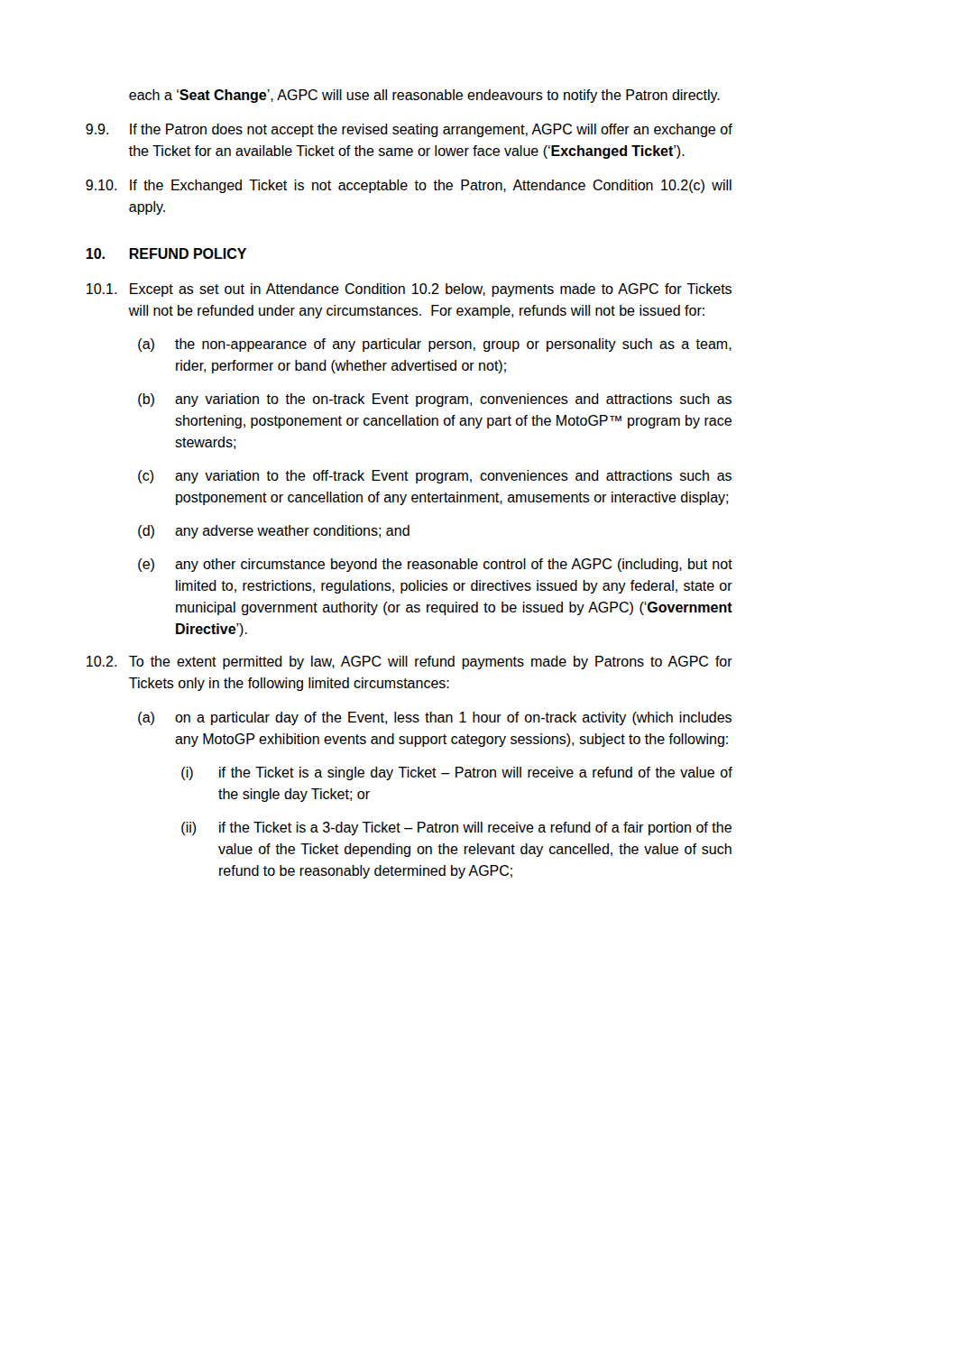each a ‘Seat Change’, AGPC will use all reasonable endeavours to notify the Patron directly.
9.9.
If the Patron does not accept the revised seating arrangement, AGPC will offer an exchange of the Ticket for an available Ticket of the same or lower face value (‘Exchanged Ticket’).
9.10.
If the Exchanged Ticket is not acceptable to the Patron, Attendance Condition 10.2(c) will apply.
10. REFUND POLICY
10.1.
Except as set out in Attendance Condition 10.2 below, payments made to AGPC for Tickets will not be refunded under any circumstances. For example, refunds will not be issued for:
(a)
the non-appearance of any particular person, group or personality such as a team, rider, performer or band (whether advertised or not);
(b)
any variation to the on-track Event program, conveniences and attractions such as shortening, postponement or cancellation of any part of the MotoGP™ program by race stewards;
(c)
any variation to the off-track Event program, conveniences and attractions such as postponement or cancellation of any entertainment, amusements or interactive display;
(d)
any adverse weather conditions; and
(e)
any other circumstance beyond the reasonable control of the AGPC (including, but not limited to, restrictions, regulations, policies or directives issued by any federal, state or municipal government authority (or as required to be issued by AGPC) (‘Government Directive’).
10.2.
To the extent permitted by law, AGPC will refund payments made by Patrons to AGPC for Tickets only in the following limited circumstances:
(a)
on a particular day of the Event, less than 1 hour of on-track activity (which includes any MotoGP exhibition events and support category sessions), subject to the following:
(i)
if the Ticket is a single day Ticket – Patron will receive a refund of the value of the single day Ticket; or
(ii)
if the Ticket is a 3-day Ticket – Patron will receive a refund of a fair portion of the value of the Ticket depending on the relevant day cancelled, the value of such refund to be reasonably determined by AGPC;